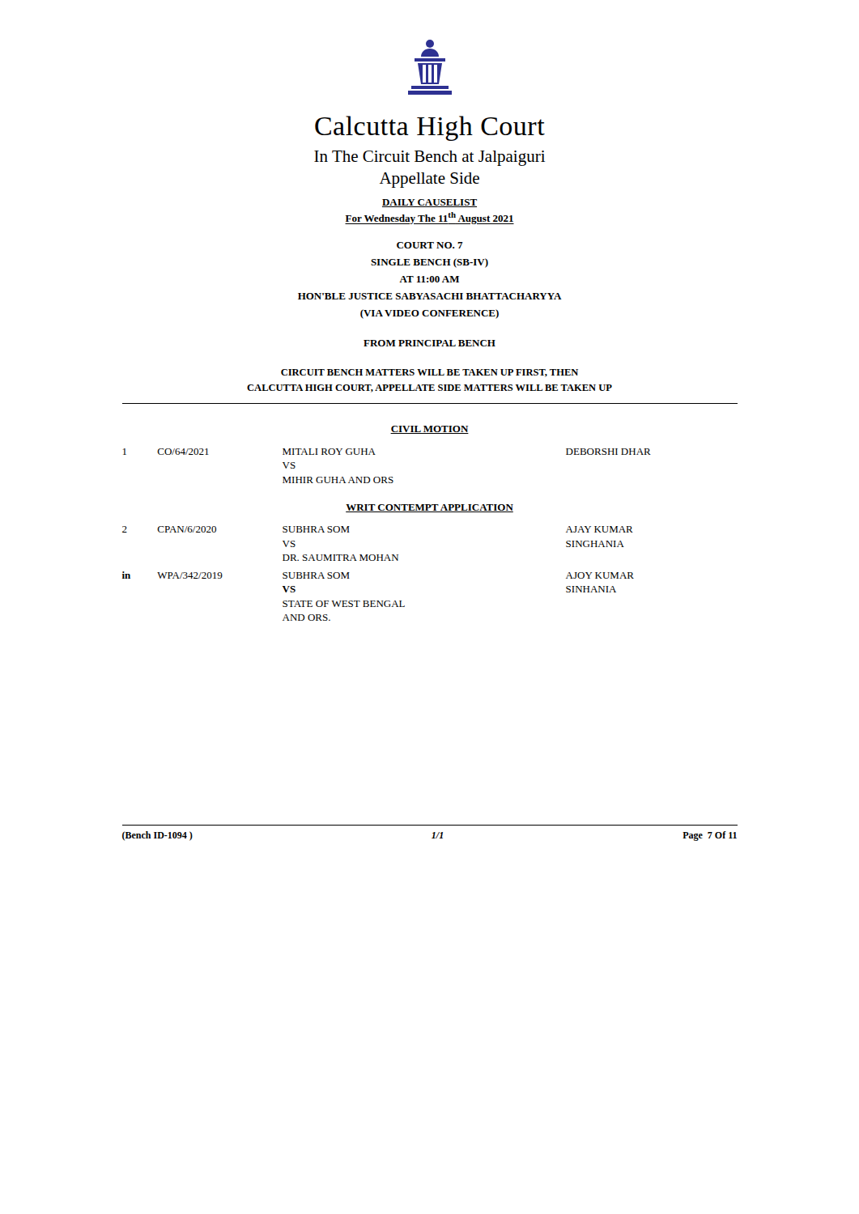Calcutta High Court
In The Circuit Bench at Jalpaiguri
Appellate Side
DAILY CAUSELIST
For Wednesday The 11th August 2021
COURT NO. 7
SINGLE BENCH (SB-IV)
AT 11:00 AM
HON'BLE JUSTICE SABYASACHI BHATTACHARYYA
(VIA VIDEO CONFERENCE)
FROM PRINCIPAL BENCH
CIRCUIT BENCH MATTERS WILL BE TAKEN UP FIRST, THEN
CALCUTTA HIGH COURT, APPELLATE SIDE MATTERS WILL BE TAKEN UP
CIVIL MOTION
| 1 | CO/64/2021 | MITALI ROY GUHA VS MIHIR GUHA AND ORS | DEBORSHI DHAR |
WRIT CONTEMPT APPLICATION
| 2 | CPAN/6/2020 | SUBHRA SOM VS DR. SAUMITRA MOHAN | AJAY KUMAR SINGHANIA |
| in | WPA/342/2019 | SUBHRA SOM VS STATE OF WEST BENGAL AND ORS. | AJOY KUMAR SINHANIA |
(Bench ID-1094 ) 1/1 Page 7 Of 11